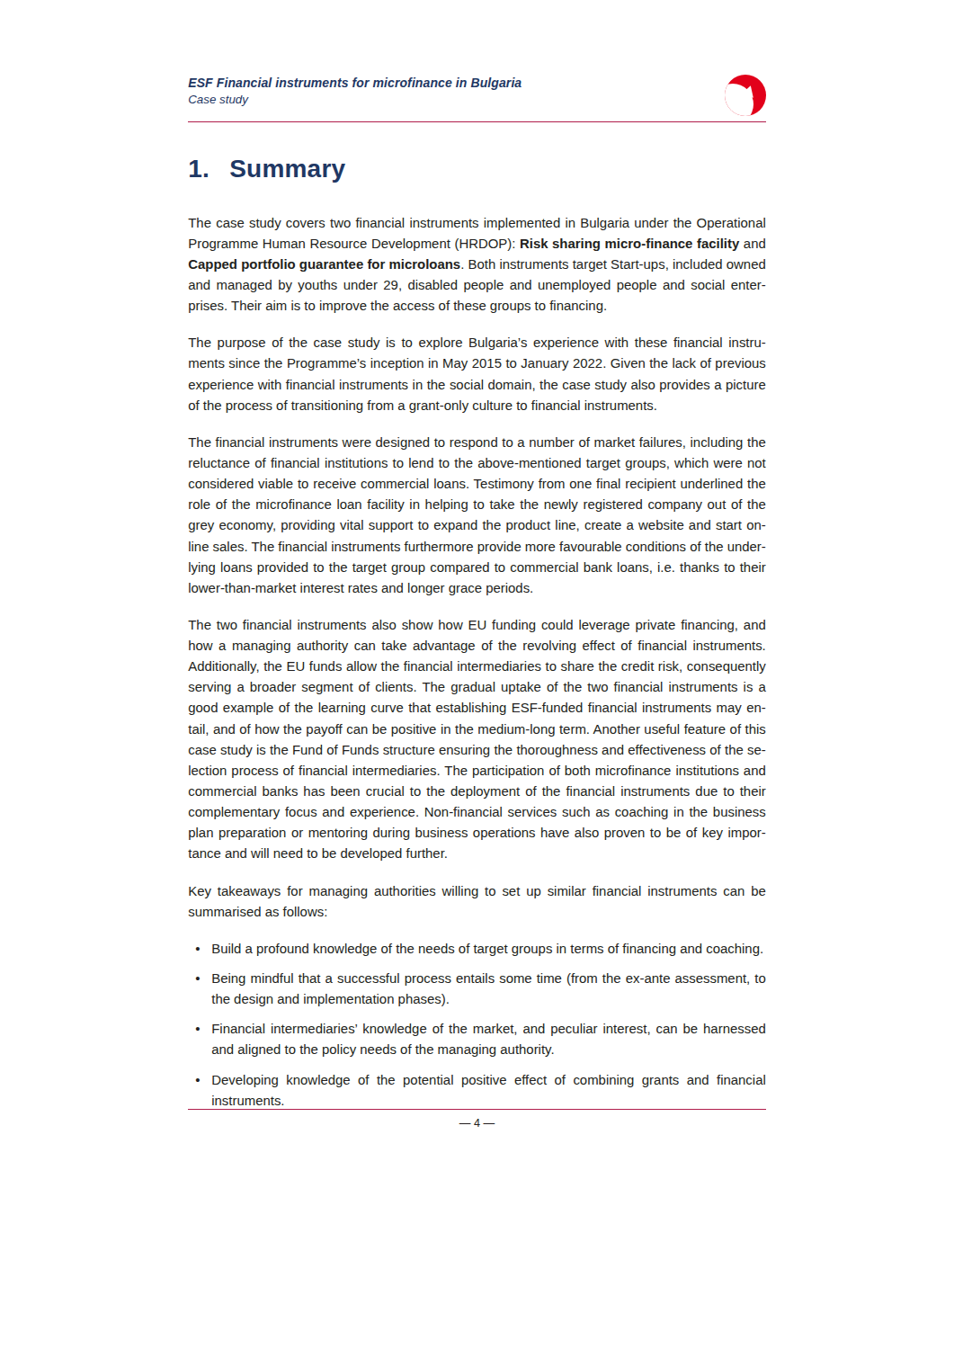ESF Financial instruments for microfinance in Bulgaria
Case study
1. Summary
The case study covers two financial instruments implemented in Bulgaria under the Operational Programme Human Resource Development (HRDOP): Risk sharing micro-finance facility and Capped portfolio guarantee for microloans. Both instruments target Start-ups, included owned and managed by youths under 29, disabled people and unemployed people and social enterprises. Their aim is to improve the access of these groups to financing.
The purpose of the case study is to explore Bulgaria’s experience with these financial instruments since the Programme’s inception in May 2015 to January 2022. Given the lack of previous experience with financial instruments in the social domain, the case study also provides a picture of the process of transitioning from a grant-only culture to financial instruments.
The financial instruments were designed to respond to a number of market failures, including the reluctance of financial institutions to lend to the above-mentioned target groups, which were not considered viable to receive commercial loans. Testimony from one final recipient underlined the role of the microfinance loan facility in helping to take the newly registered company out of the grey economy, providing vital support to expand the product line, create a website and start online sales. The financial instruments furthermore provide more favourable conditions of the underlying loans provided to the target group compared to commercial bank loans, i.e. thanks to their lower-than-market interest rates and longer grace periods.
The two financial instruments also show how EU funding could leverage private financing, and how a managing authority can take advantage of the revolving effect of financial instruments. Additionally, the EU funds allow the financial intermediaries to share the credit risk, consequently serving a broader segment of clients. The gradual uptake of the two financial instruments is a good example of the learning curve that establishing ESF-funded financial instruments may entail, and of how the payoff can be positive in the medium-long term. Another useful feature of this case study is the Fund of Funds structure ensuring the thoroughness and effectiveness of the selection process of financial intermediaries. The participation of both microfinance institutions and commercial banks has been crucial to the deployment of the financial instruments due to their complementary focus and experience. Non-financial services such as coaching in the business plan preparation or mentoring during business operations have also proven to be of key importance and will need to be developed further.
Key takeaways for managing authorities willing to set up similar financial instruments can be summarised as follows:
Build a profound knowledge of the needs of target groups in terms of financing and coaching.
Being mindful that a successful process entails some time (from the ex-ante assessment, to the design and implementation phases).
Financial intermediaries’ knowledge of the market, and peculiar interest, can be harnessed and aligned to the policy needs of the managing authority.
Developing knowledge of the potential positive effect of combining grants and financial instruments.
— 4 —